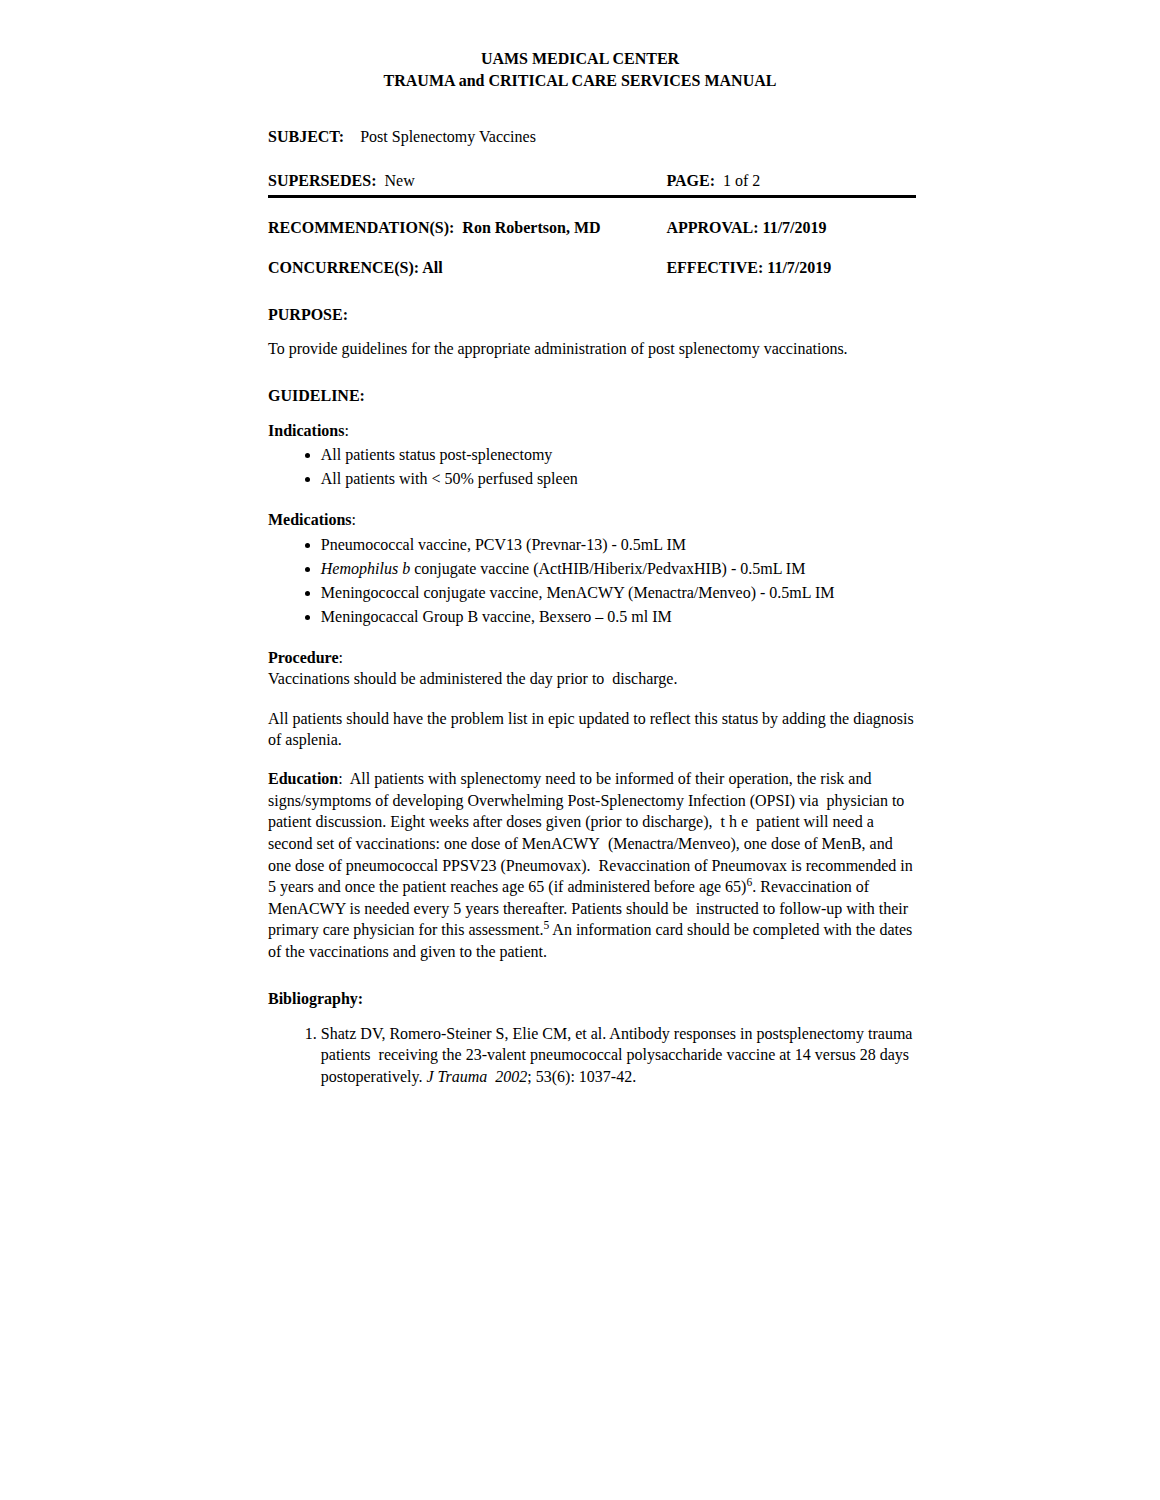UAMS MEDICAL CENTER TRAUMA and CRITICAL CARE SERVICES MANUAL
SUBJECT: Post Splenectomy Vaccines
SUPERSEDES: New
PAGE: 1 of 2
RECOMMENDATION(S): Ron Robertson, MD
APPROVAL: 11/7/2019
CONCURRENCE(S): All
EFFECTIVE: 11/7/2019
PURPOSE:
To provide guidelines for the appropriate administration of post splenectomy vaccinations.
GUIDELINE:
Indications:
All patients status post-splenectomy
All patients with < 50% perfused spleen
Medications:
Pneumococcal vaccine, PCV13 (Prevnar-13) - 0.5mL IM
Hemophilus b conjugate vaccine (ActHIB/Hiberix/PedvaxHIB) - 0.5mL IM
Meningococcal conjugate vaccine, MenACWY (Menactra/Menveo) - 0.5mL IM
Meningocaccal Group B vaccine, Bexsero – 0.5 ml IM
Procedure:
Vaccinations should be administered the day prior to discharge.
All patients should have the problem list in epic updated to reflect this status by adding the diagnosis of asplenia.
Education: All patients with splenectomy need to be informed of their operation, the risk and signs/symptoms of developing Overwhelming Post-Splenectomy Infection (OPSI) via physician to patient discussion. Eight weeks after doses given (prior to discharge), t h e patient will need a second set of vaccinations: one dose of MenACWY (Menactra/Menveo), one dose of MenB, and one dose of pneumococcal PPSV23 (Pneumovax). Revaccination of Pneumovax is recommended in 5 years and once the patient reaches age 65 (if administered before age 65)6. Revaccination of MenACWY is needed every 5 years thereafter. Patients should be instructed to follow-up with their primary care physician for this assessment.5 An information card should be completed with the dates of the vaccinations and given to the patient.
Bibliography:
Shatz DV, Romero-Steiner S, Elie CM, et al. Antibody responses in postsplenectomy trauma patients receiving the 23-valent pneumococcal polysaccharide vaccine at 14 versus 28 days postoperatively. J Trauma 2002; 53(6): 1037-42.